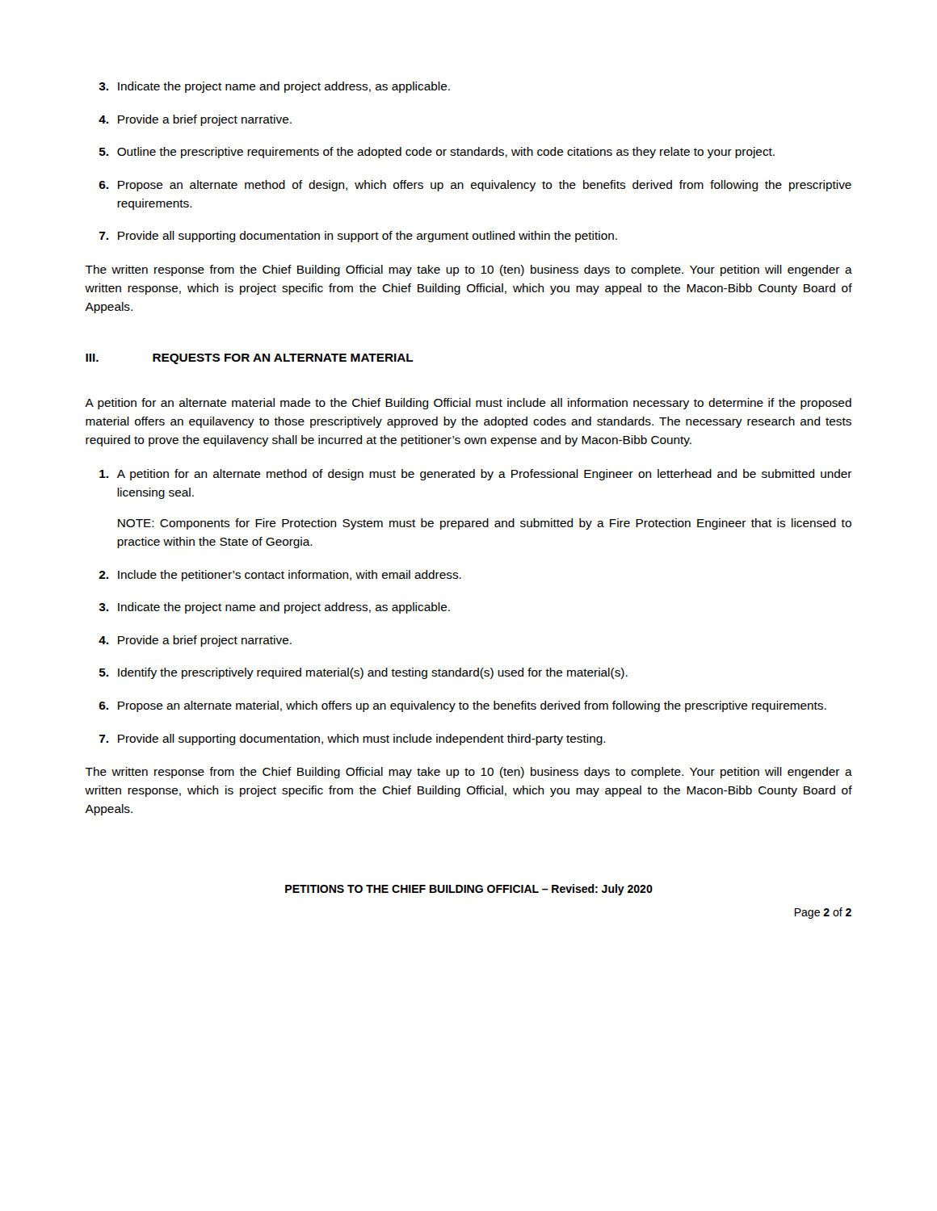Indicate the project name and project address, as applicable.
Provide a brief project narrative.
Outline the prescriptive requirements of the adopted code or standards, with code citations as they relate to your project.
Propose an alternate method of design, which offers up an equivalency to the benefits derived from following the prescriptive requirements.
Provide all supporting documentation in support of the argument outlined within the petition.
The written response from the Chief Building Official may take up to 10 (ten) business days to complete. Your petition will engender a written response, which is project specific from the Chief Building Official, which you may appeal to the Macon-Bibb County Board of Appeals.
III. REQUESTS FOR AN ALTERNATE MATERIAL
A petition for an alternate material made to the Chief Building Official must include all information necessary to determine if the proposed material offers an equilavency to those prescriptively approved by the adopted codes and standards. The necessary research and tests required to prove the equilavency shall be incurred at the petitioner’s own expense and by Macon-Bibb County.
A petition for an alternate method of design must be generated by a Professional Engineer on letterhead and be submitted under licensing seal.
NOTE: Components for Fire Protection System must be prepared and submitted by a Fire Protection Engineer that is licensed to practice within the State of Georgia.
Include the petitioner’s contact information, with email address.
Indicate the project name and project address, as applicable.
Provide a brief project narrative.
Identify the prescriptively required material(s) and testing standard(s) used for the material(s).
Propose an alternate material, which offers up an equivalency to the benefits derived from following the prescriptive requirements.
Provide all supporting documentation, which must include independent third-party testing.
The written response from the Chief Building Official may take up to 10 (ten) business days to complete. Your petition will engender a written response, which is project specific from the Chief Building Official, which you may appeal to the Macon-Bibb County Board of Appeals.
PETITIONS TO THE CHIEF BUILDING OFFICIAL – Revised: July 2020
Page 2 of 2